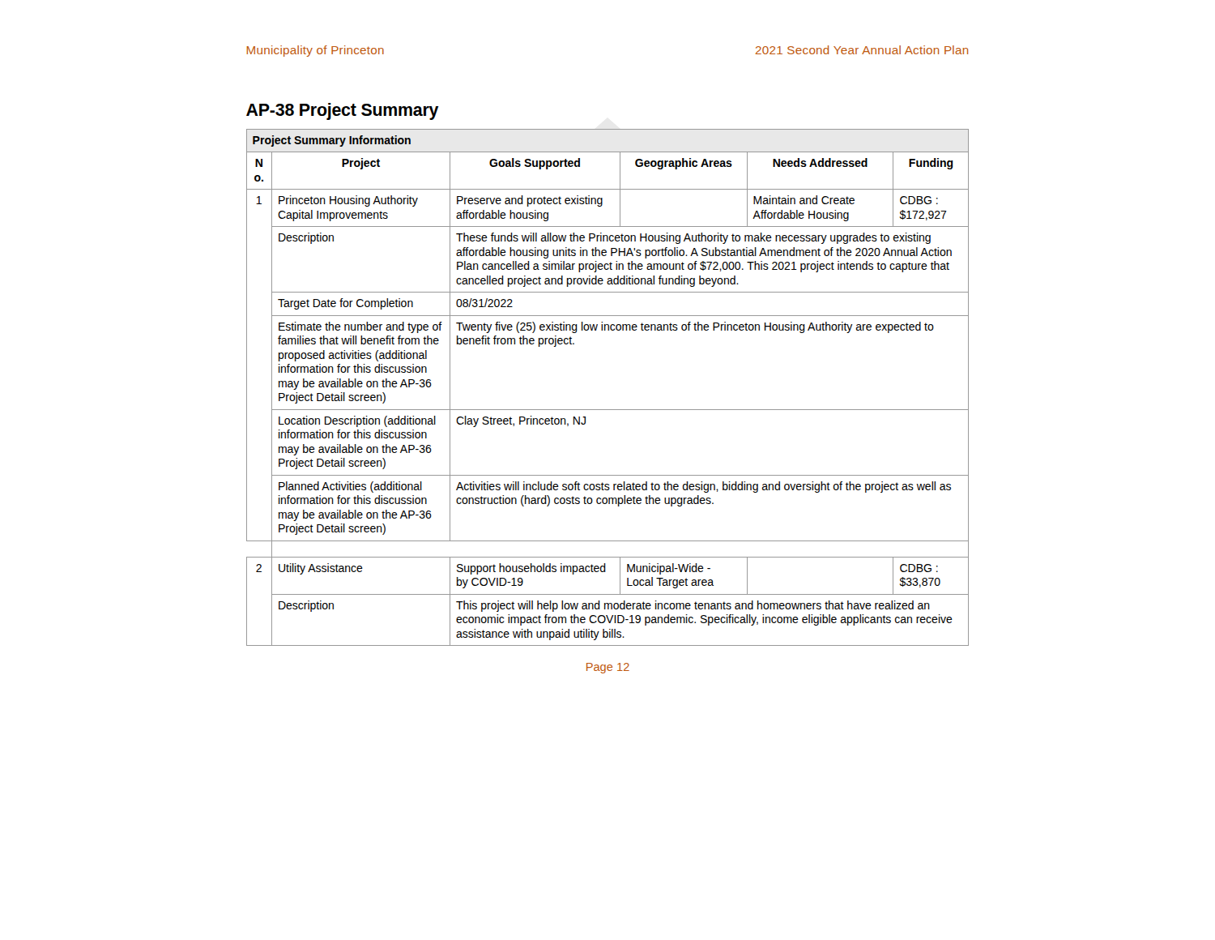Municipality of Princeton
2021 Second Year Annual Action Plan
AP-38 Project Summary
| Project Summary Information |
| N o. | Project | Goals Supported | Geographic Areas | Needs Addressed | Funding |
| 1 | Princeton Housing Authority Capital Improvements | Preserve and protect existing affordable housing | | Maintain and Create Affordable Housing | CDBG : $172,927 |
| Description | These funds will allow the Princeton Housing Authority to make necessary upgrades to existing affordable housing units in the PHA's portfolio. A Substantial Amendment of the 2020 Annual Action Plan cancelled a similar project in the amount of $72,000. This 2021 project intends to capture that cancelled project and provide additional funding beyond. |
| Target Date for Completion | 08/31/2022 |
| Estimate the number and type of families that will benefit from the proposed activities (additional information for this discussion may be available on the AP-36 Project Detail screen) | Twenty five (25) existing low income tenants of the Princeton Housing Authority are expected to benefit from the project. |
| Location Description (additional information for this discussion may be available on the AP-36 Project Detail screen) | Clay Street, Princeton, NJ |
| Planned Activities (additional information for this discussion may be available on the AP-36 Project Detail screen) | Activities will include soft costs related to the design, bidding and oversight of the project as well as construction (hard) costs to complete the upgrades. |
| 2 | Utility Assistance | Support households impacted by COVID-19 | Municipal-Wide - Local Target area | | CDBG : $33,870 |
| Description | This project will help low and moderate income tenants and homeowners that have realized an economic impact from the COVID-19 pandemic. Specifically, income eligible applicants can receive assistance with unpaid utility bills. |
Page 12